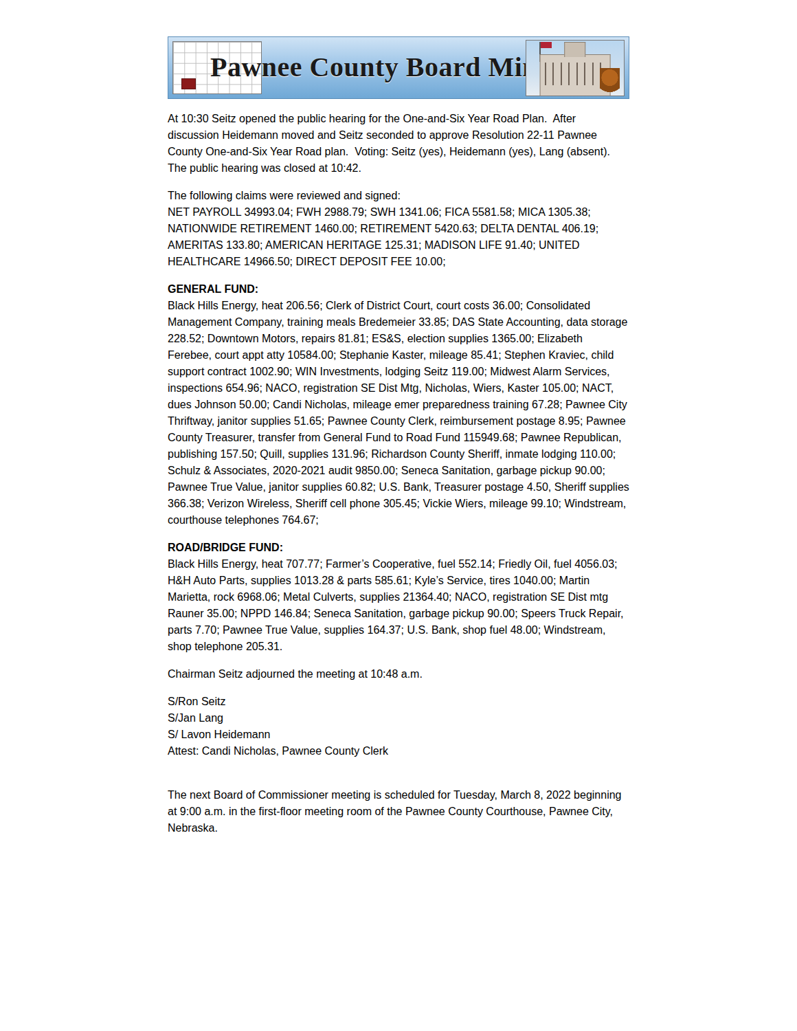Pawnee County Board Minutes
At 10:30 Seitz opened the public hearing for the One-and-Six Year Road Plan. After discussion Heidemann moved and Seitz seconded to approve Resolution 22-11 Pawnee County One-and-Six Year Road plan. Voting: Seitz (yes), Heidemann (yes), Lang (absent). The public hearing was closed at 10:42.
The following claims were reviewed and signed:
NET PAYROLL 34993.04; FWH 2988.79; SWH 1341.06; FICA 5581.58; MICA 1305.38; NATIONWIDE RETIREMENT 1460.00; RETIREMENT 5420.63; DELTA DENTAL 406.19; AMERITAS 133.80; AMERICAN HERITAGE 125.31; MADISON LIFE 91.40; UNITED HEALTHCARE 14966.50; DIRECT DEPOSIT FEE 10.00;
GENERAL FUND:
Black Hills Energy, heat 206.56; Clerk of District Court, court costs 36.00; Consolidated Management Company, training meals Bredemeier 33.85; DAS State Accounting, data storage 228.52; Downtown Motors, repairs 81.81; ES&S, election supplies 1365.00; Elizabeth Ferebee, court appt atty 10584.00; Stephanie Kaster, mileage 85.41; Stephen Kraviec, child support contract 1002.90; WIN Investments, lodging Seitz 119.00; Midwest Alarm Services, inspections 654.96; NACO, registration SE Dist Mtg, Nicholas, Wiers, Kaster 105.00; NACT, dues Johnson 50.00; Candi Nicholas, mileage emer preparedness training 67.28; Pawnee City Thriftway, janitor supplies 51.65; Pawnee County Clerk, reimbursement postage 8.95; Pawnee County Treasurer, transfer from General Fund to Road Fund 115949.68; Pawnee Republican, publishing 157.50; Quill, supplies 131.96; Richardson County Sheriff, inmate lodging 110.00; Schulz & Associates, 2020-2021 audit 9850.00; Seneca Sanitation, garbage pickup 90.00; Pawnee True Value, janitor supplies 60.82; U.S. Bank, Treasurer postage 4.50, Sheriff supplies 366.38; Verizon Wireless, Sheriff cell phone 305.45; Vickie Wiers, mileage 99.10; Windstream, courthouse telephones 764.67;
ROAD/BRIDGE FUND:
Black Hills Energy, heat 707.77; Farmer’s Cooperative, fuel 552.14; Friedly Oil, fuel 4056.03; H&H Auto Parts, supplies 1013.28 & parts 585.61; Kyle’s Service, tires 1040.00; Martin Marietta, rock 6968.06; Metal Culverts, supplies 21364.40; NACO, registration SE Dist mtg Rauner 35.00; NPPD 146.84; Seneca Sanitation, garbage pickup 90.00; Speers Truck Repair, parts 7.70; Pawnee True Value, supplies 164.37; U.S. Bank, shop fuel 48.00; Windstream, shop telephone 205.31.
Chairman Seitz adjourned the meeting at 10:48 a.m.
S/Ron Seitz
S/Jan Lang
S/ Lavon Heidemann
Attest: Candi Nicholas, Pawnee County Clerk
The next Board of Commissioner meeting is scheduled for Tuesday, March 8, 2022 beginning at 9:00 a.m. in the first-floor meeting room of the Pawnee County Courthouse, Pawnee City, Nebraska.